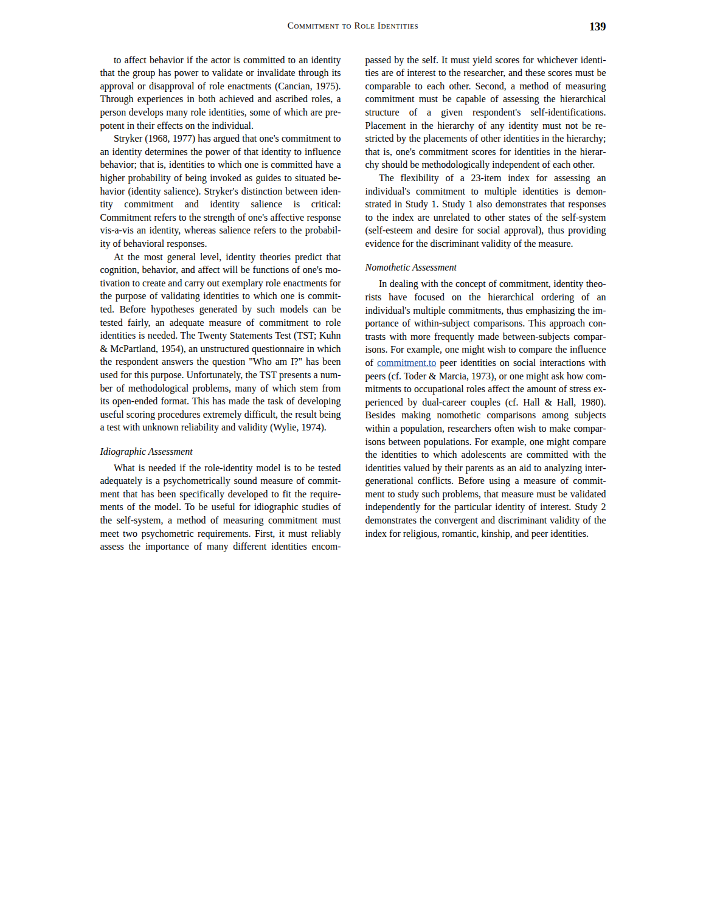Commitment to Role Identities 139
to affect behavior if the actor is committed to an identity that the group has power to validate or invalidate through its approval or disapproval of role enactments (Cancian, 1975). Through experiences in both achieved and ascribed roles, a person develops many role identities, some of which are prepotent in their effects on the individual.
Stryker (1968, 1977) has argued that one's commitment to an identity determines the power of that identity to influence behavior; that is, identities to which one is committed have a higher probability of being invoked as guides to situated behavior (identity salience). Stryker's distinction between identity commitment and identity salience is critical: Commitment refers to the strength of one's affective response vis-a-vis an identity, whereas salience refers to the probability of behavioral responses.
At the most general level, identity theories predict that cognition, behavior, and affect will be functions of one's motivation to create and carry out exemplary role enactments for the purpose of validating identities to which one is committed. Before hypotheses generated by such models can be tested fairly, an adequate measure of commitment to role identities is needed. The Twenty Statements Test (TST; Kuhn & McPartland, 1954), an unstructured questionnaire in which the respondent answers the question "Who am I?" has been used for this purpose. Unfortunately, the TST presents a number of methodological problems, many of which stem from its open-ended format. This has made the task of developing useful scoring procedures extremely difficult, the result being a test with unknown reliability and validity (Wylie, 1974).
Idiographic Assessment
What is needed if the role-identity model is to be tested adequately is a psychometrically sound measure of commitment that has been specifically developed to fit the requirements of the model. To be useful for idiographic studies of the self-system, a method of measuring commitment must meet two psychometric requirements. First, it must reliably assess the importance of many different identities encompassed by the self. It must yield scores for whichever identities are of interest to the researcher, and these scores must be comparable to each other. Second, a method of measuring commitment must be capable of assessing the hierarchical structure of a given respondent's self-identifications. Placement in the hierarchy of any identity must not be restricted by the placements of other identities in the hierarchy; that is, one's commitment scores for identities in the hierarchy should be methodologically independent of each other.
The flexibility of a 23-item index for assessing an individual's commitment to multiple identities is demonstrated in Study 1. Study 1 also demonstrates that responses to the index are unrelated to other states of the self-system (self-esteem and desire for social approval), thus providing evidence for the discriminant validity of the measure.
Nomothetic Assessment
In dealing with the concept of commitment, identity theorists have focused on the hierarchical ordering of an individual's multiple commitments, thus emphasizing the importance of within-subject comparisons. This approach contrasts with more frequently made between-subjects comparisons. For example, one might wish to compare the influence of commitment.to peer identities on social interactions with peers (cf. Toder & Marcia, 1973), or one might ask how commitments to occupational roles affect the amount of stress experienced by dual-career couples (cf. Hall & Hall, 1980). Besides making nomothetic comparisons among subjects within a population, researchers often wish to make comparisons between populations. For example, one might compare the identities to which adolescents are committed with the identities valued by their parents as an aid to analyzing intergenerational conflicts. Before using a measure of commitment to study such problems, that measure must be validated independently for the particular identity of interest. Study 2 demonstrates the convergent and discriminant validity of the index for religious, romantic, kinship, and peer identities.